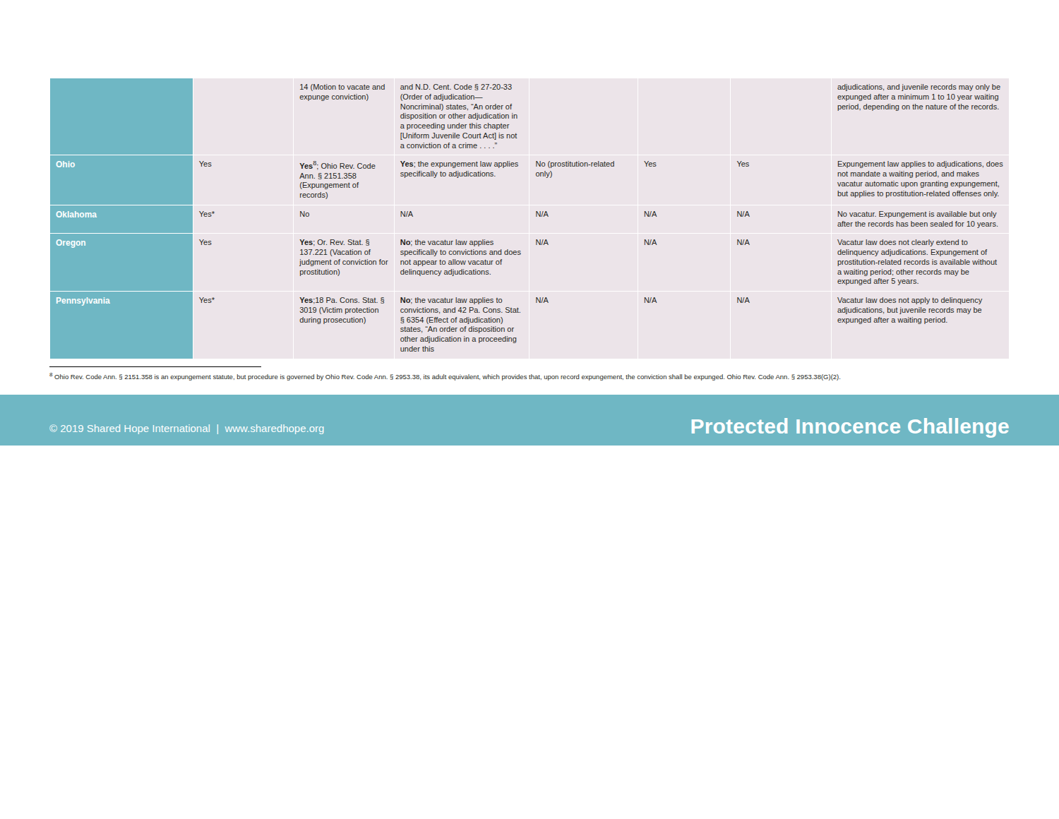| | | 14 (Motion to vacate and expunge conviction) | and N.D. Cent. Code § 27-20-33 (Order of adjudication—Noncriminal) states, “An order of disposition or other adjudication in a proceeding under this chapter [Uniform Juvenile Court Act] is not a conviction of a crime . . . .” | | | | adjudications, and juvenile records may only be expunged after a minimum 1 to 10 year waiting period, depending on the nature of the records. |
| Ohio | Yes | Yes 8 ; Ohio Rev. Code Ann. § 2151.358 (Expungement of records) | Yes ; the expungement law applies specifically to adjudications. | No (prostitution-related only) | Yes | Yes | Expungement law applies to adjudications, does not mandate a waiting period, and makes vacatur automatic upon granting expungement, but applies to prostitution-related offenses only. |
| Oklahoma | Yes* | No | N/A | N/A | N/A | N/A | No vacatur. Expungement is available but only after the records has been sealed for 10 years. |
| Oregon | Yes | Yes ; Or. Rev. Stat. § 137.221 (Vacation of judgment of conviction for prostitution) | No ; the vacatur law applies specifically to convictions and does not appear to allow vacatur of delinquency adjudications. | N/A | N/A | N/A | Vacatur law does not clearly extend to delinquency adjudications. Expungement of prostitution-related records is available without a waiting period; other records may be expunged after 5 years. |
| Pennsylvania | Yes* | Yes ;18 Pa. Cons. Stat. § 3019 (Victim protection during prosecution) | No ; the vacatur law applies to convictions, and 42 Pa. Cons. Stat. § 6354 (Effect of adjudication) states, “An order of disposition or other adjudication in a proceeding under this | N/A | N/A | N/A | Vacatur law does not apply to delinquency adjudications, but juvenile records may be expunged after a waiting period. |
8 Ohio Rev. Code Ann. § 2151.358 is an expungement statute, but procedure is governed by Ohio Rev. Code Ann. § 2953.38, its adult equivalent, which provides that, upon record expungement, the conviction shall be expunged. Ohio Rev. Code Ann. § 2953.38(G)(2).
© 2019 Shared Hope International | www.sharedhope.org
Protected Innocence Challenge